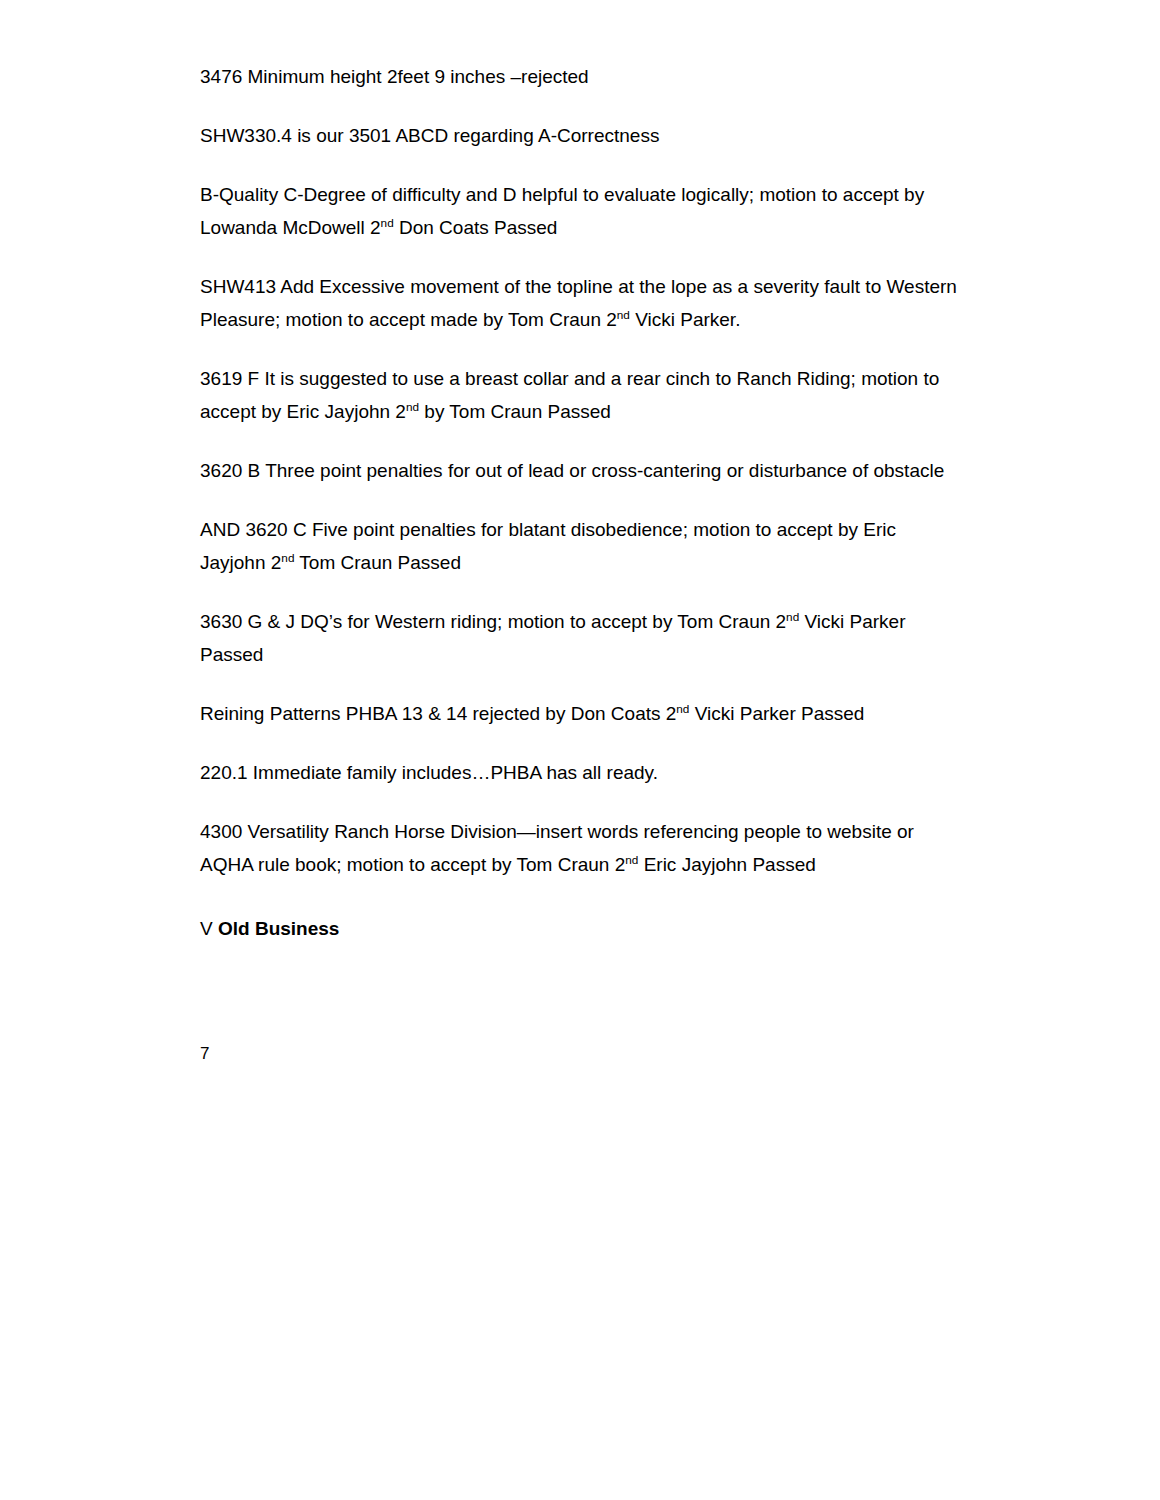3476 Minimum height 2feet 9 inches –rejected
SHW330.4 is our 3501 ABCD regarding A-Correctness
B-Quality C-Degree of difficulty and D helpful to evaluate logically; motion to accept by Lowanda McDowell 2nd Don Coats Passed
SHW413 Add Excessive movement of the topline at the lope as a severity fault to Western Pleasure; motion to accept made by Tom Craun 2nd Vicki Parker.
3619 F It is suggested to use a breast collar and a rear cinch to Ranch Riding; motion to accept by Eric Jayjohn 2nd by Tom Craun Passed
3620 B Three point penalties for out of lead or cross-cantering or disturbance of obstacle
AND 3620 C Five point penalties for blatant disobedience; motion to accept by Eric Jayjohn 2nd Tom Craun Passed
3630 G & J DQ’s for Western riding; motion to accept by Tom Craun 2nd Vicki Parker Passed
Reining Patterns PHBA 13 & 14 rejected by Don Coats 2nd Vicki Parker Passed
220.1 Immediate family includes…PHBA has all ready.
4300 Versatility Ranch Horse Division—insert words referencing people to website or AQHA rule book; motion to accept by Tom Craun 2nd Eric Jayjohn Passed
V Old Business
7